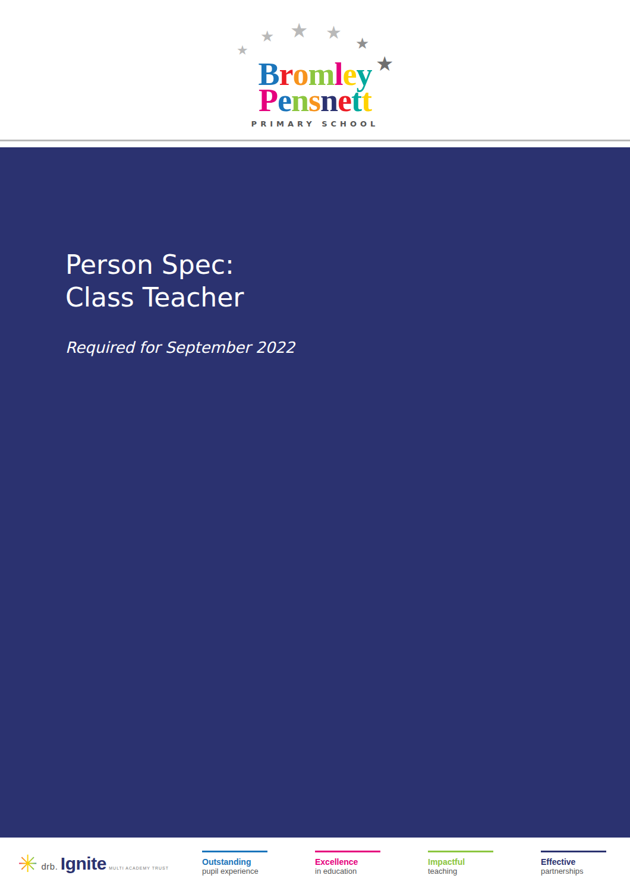★ ★ ★ ★ ★ ★
Bromley Pensnett
PRIMARY SCHOOL
Person Spec: Class Teacher
Required for September 2022
✳ drb. Ignite Multi Academy Trust
Outstanding
pupil experience
Excellence
in education
Impactful
teaching
Effective
partnerships